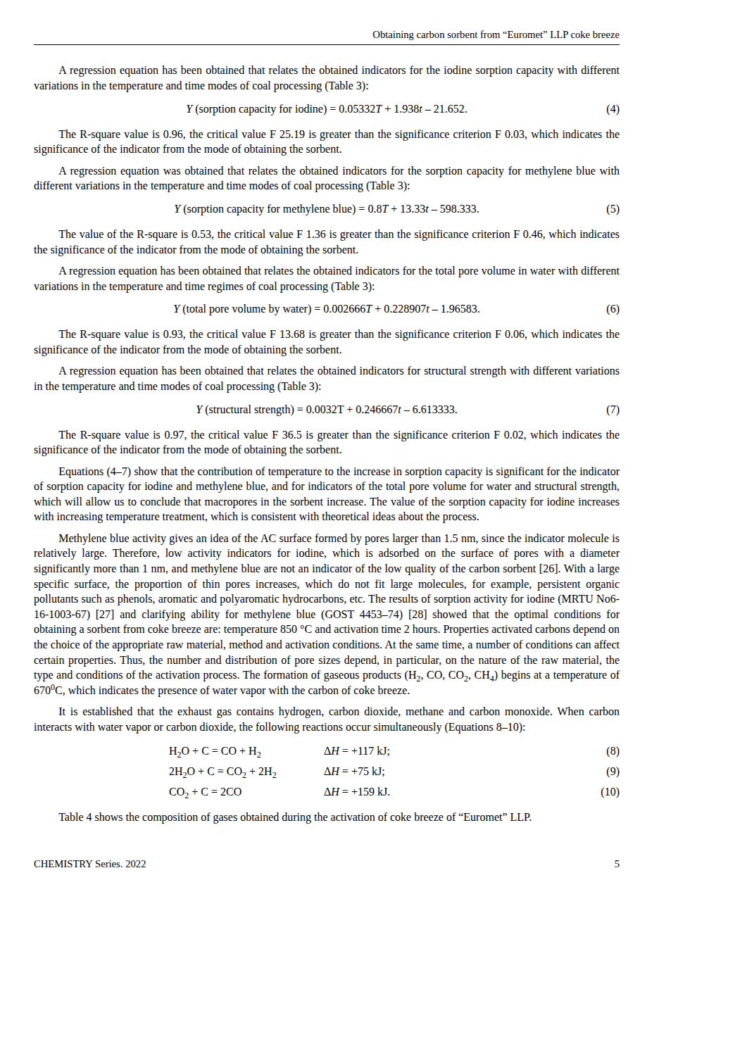Obtaining carbon sorbent from “Euromet” LLP coke breeze
A regression equation has been obtained that relates the obtained indicators for the iodine sorption capacity with different variations in the temperature and time modes of coal processing (Table 3):
Y (sorption capacity for iodine) = 0.05332T + 1.938t – 21.652. (4)
The R-square value is 0.96, the critical value F 25.19 is greater than the significance criterion F 0.03, which indicates the significance of the indicator from the mode of obtaining the sorbent.
A regression equation was obtained that relates the obtained indicators for the sorption capacity for methylene blue with different variations in the temperature and time modes of coal processing (Table 3):
Y (sorption capacity for methylene blue) = 0.8T + 13.33t – 598.333. (5)
The value of the R-square is 0.53, the critical value F 1.36 is greater than the significance criterion F 0.46, which indicates the significance of the indicator from the mode of obtaining the sorbent.
A regression equation has been obtained that relates the obtained indicators for the total pore volume in water with different variations in the temperature and time regimes of coal processing (Table 3):
Y (total pore volume by water) = 0.002666T + 0.228907t – 1.96583. (6)
The R-square value is 0.93, the critical value F 13.68 is greater than the significance criterion F 0.06, which indicates the significance of the indicator from the mode of obtaining the sorbent.
A regression equation has been obtained that relates the obtained indicators for structural strength with different variations in the temperature and time modes of coal processing (Table 3):
Y (structural strength) = 0.0032T + 0.246667t – 6.613333. (7)
The R-square value is 0.97, the critical value F 36.5 is greater than the significance criterion F 0.02, which indicates the significance of the indicator from the mode of obtaining the sorbent.
Equations (4–7) show that the contribution of temperature to the increase in sorption capacity is significant for the indicator of sorption capacity for iodine and methylene blue, and for indicators of the total pore volume for water and structural strength, which will allow us to conclude that macropores in the sorbent increase. The value of the sorption capacity for iodine increases with increasing temperature treatment, which is consistent with theoretical ideas about the process.
Methylene blue activity gives an idea of the AC surface formed by pores larger than 1.5 nm, since the indicator molecule is relatively large. Therefore, low activity indicators for iodine, which is adsorbed on the surface of pores with a diameter significantly more than 1 nm, and methylene blue are not an indicator of the low quality of the carbon sorbent [26]. With a large specific surface, the proportion of thin pores increases, which do not fit large molecules, for example, persistent organic pollutants such as phenols, aromatic and polyaromatic hydrocarbons, etc. The results of sorption activity for iodine (MRTU No6-16-1003-67) [27] and clarifying ability for methylene blue (GOST 4453–74) [28] showed that the optimal conditions for obtaining a sorbent from coke breeze are: temperature 850 °C and activation time 2 hours. Properties activated carbons depend on the choice of the appropriate raw material, method and activation conditions. At the same time, a number of conditions can affect certain properties. Thus, the number and distribution of pore sizes depend, in particular, on the nature of the raw material, the type and conditions of the activation process. The formation of gaseous products (H2, CO, CO2, CH4) begins at a temperature of 6700C, which indicates the presence of water vapor with the carbon of coke breeze.
It is established that the exhaust gas contains hydrogen, carbon dioxide, methane and carbon monoxide. When carbon interacts with water vapor or carbon dioxide, the following reactions occur simultaneously (Equations 8–10):
H2O + C = CO + H2 ΔH = +117 kJ; (8)
2H2O + C = CO2 + 2H2 ΔH = +75 kJ; (9)
CO2 + C = 2CO ΔH = +159 kJ. (10)
Table 4 shows the composition of gases obtained during the activation of coke breeze of “Euromet” LLP.
CHEMISTRY Series. 2022 5